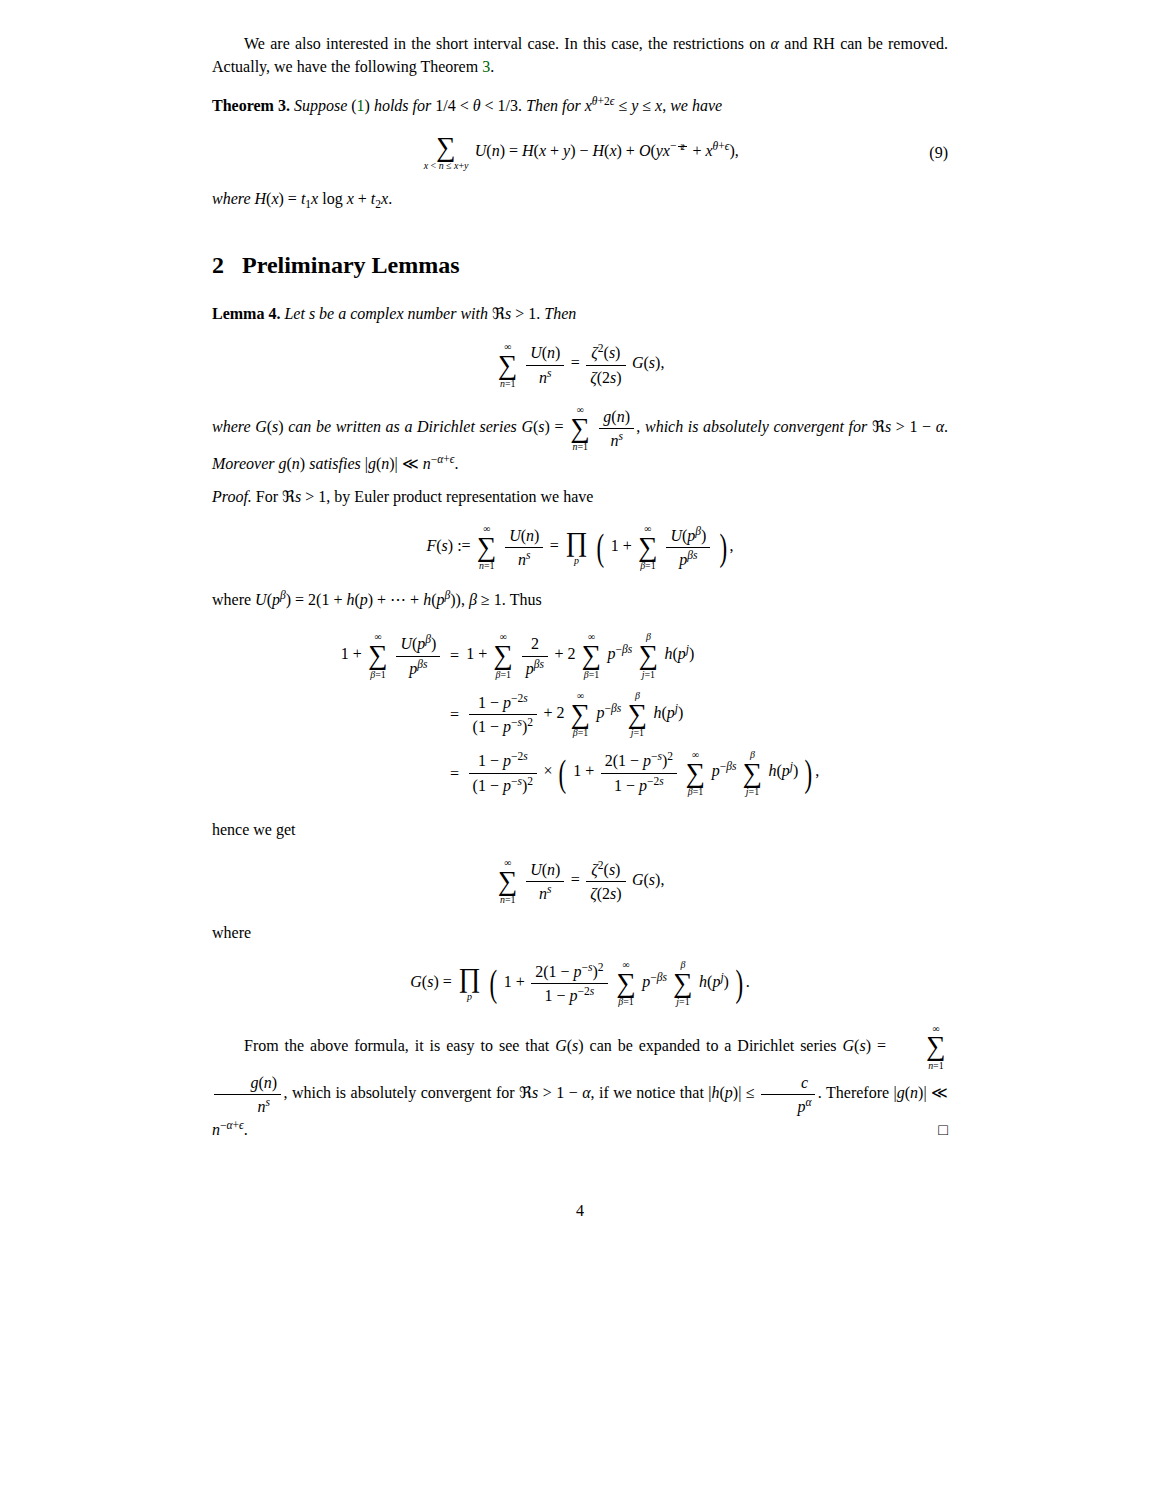We are also interested in the short interval case. In this case, the restrictions on α and RH can be removed. Actually, we have the following Theorem 3.
Theorem 3. Suppose (1) holds for 1/4 < θ < 1/3. Then for xθ+2ϵ ≤ y ≤ x, we have
∑x < n ≤ x+y U(n) = H(x + y) − H(x) + O(yx−ϵ 2 + xθ+ϵ),
(9)
where H(x) = t1x log x + t2x.
2 Preliminary Lemmas
Lemma 4. Let s be a complex number with ℜs > 1. Then
∞∑n=1 U(n) ns = ζ2(s) ζ(2s) G(s),
where G(s) can be written as a Dirichlet series G(s) = ∞∑n=1 g(n) ns, which is absolutely convergent for ℜs > 1 − α. Moreover g(n) satisfies |g(n)| ≪ n−α+ϵ.
Proof. For ℜs > 1, by Euler product representation we have
F(s) := ∞∑n=1 U(n) ns = ∏p ( 1 + ∞∑β=1 U(pβ) pβs ),
where U(pβ) = 2(1 + h(p) + ⋯ + h(pβ)), β ≥ 1. Thus
| 1 + ∞ ∑ β =1 U ( p β ) p βs | = | 1 + ∞ ∑ β =1 2 p βs + 2 ∞ ∑ β =1 p − βs β ∑ j =1 h ( p j ) |
| | = | 1 − p −2 s (1 − p − s ) 2 + 2 ∞ ∑ β =1 p − βs β ∑ j =1 h ( p j ) |
| | = | 1 − p −2 s (1 − p − s ) 2 × ( 1 + 2(1 − p − s ) 2 1 − p −2 s ∞ ∑ β =1 p − βs β ∑ j =1 h ( p j ) ) , |
hence we get
∞∑n=1 U(n) ns = ζ2(s) ζ(2s) G(s),
where
G(s) = ∏p ( 1 + 2(1 − p−s)21 − p−2s ∞∑β=1 p−βs β∑j=1 h(pj) ).
From the above formula, it is easy to see that G(s) can be expanded to a Dirichlet series G(s) = ∞∑n=1 g(n) ns, which is absolutely convergent for ℜs > 1 − α, if we notice that |h(p)| ≤ cpα. Therefore |g(n)| ≪ n−α+ϵ. □
4